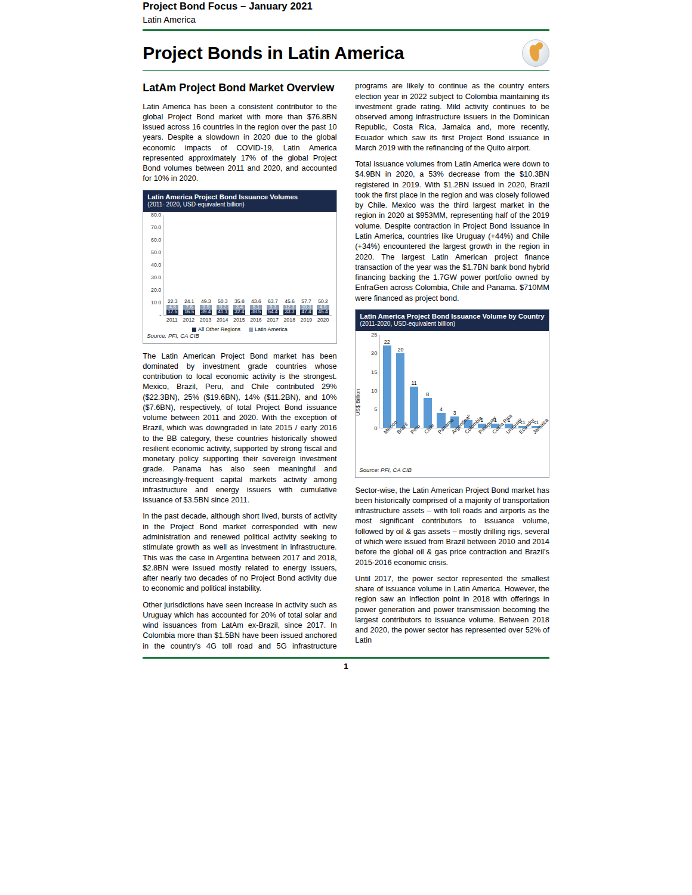Project Bond Focus – January 2021
Latin America
Project Bonds in Latin America
LatAm Project Bond Market Overview
Latin America has been a consistent contributor to the global Project Bond market with more than $76.8BN issued across 16 countries in the region over the past 10 years. Despite a slowdown in 2020 due to the global economic impacts of COVID-19, Latin America represented approximately 17% of the global Project Bond volumes between 2011 and 2020, and accounted for 10% in 2020.
Latin America Project Bond Issuance Volumes
(2011- 2020, USD-equivalent billion)
80.0
70.0
60.0
50.0
40.0
30.0
20.0
10.0
-
22.3
4.8
17.5
24.1
7.6
16.5
49.3
9.9
39.4
50.3
9.2
41.1
35.8
3.4
32.4
43.6
5.1
38.5
63.7
9.3
54.4
45.6
12.3
33.3
57.7
10.3
47.4
50.2
4.9
45.4
2011201220132014201520162017201820192020
All Other Regions Latin America
Source: PFI, CA CIB
The Latin American Project Bond market has been dominated by investment grade countries whose contribution to local economic activity is the strongest. Mexico, Brazil, Peru, and Chile contributed 29% ($22.3BN), 25% ($19.6BN), 14% ($11.2BN), and 10% ($7.6BN), respectively, of total Project Bond issuance volume between 2011 and 2020. With the exception of Brazil, which was downgraded in late 2015 / early 2016 to the BB category, these countries historically showed resilient economic activity, supported by strong fiscal and monetary policy supporting their sovereign investment grade. Panama has also seen meaningful and increasingly-frequent capital markets activity among infrastructure and energy issuers with cumulative issuance of $3.5BN since 2011.
In the past decade, although short lived, bursts of activity in the Project Bond market corresponded with new administration and renewed political activity seeking to stimulate growth as well as investment in infrastructure. This was the case in Argentina between 2017 and 2018, $2.8BN were issued mostly related to energy issuers, after nearly two decades of no Project Bond activity due to economic and political instability.
Other jurisdictions have seen increase in activity such as Uruguay which has accounted for 20% of total solar and wind issuances from LatAm ex-Brazil, since 2017. In Colombia more than $1.5BN have been issued anchored in the country's 4G toll road and 5G infrastructure programs are likely to continue as the country enters election year in 2022 subject to Colombia maintaining its investment grade rating. Mild activity continues to be observed among infrastructure issuers in the Dominican Republic, Costa Rica, Jamaica and, more recently, Ecuador which saw its first Project Bond issuance in March 2019 with the refinancing of the Quito airport.
Total issuance volumes from Latin America were down to $4.9BN in 2020, a 53% decrease from the $10.3BN registered in 2019. With $1.2BN issued in 2020, Brazil took the first place in the region and was closely followed by Chile. Mexico was the third largest market in the region in 2020 at $953MM, representing half of the 2019 volume. Despite contraction in Project Bond issuance in Latin America, countries like Uruguay (+44%) and Chile (+34%) encountered the largest growth in the region in 2020. The largest Latin American project finance transaction of the year was the $1.7BN bank bond hybrid financing backing the 1.7GW power portfolio owned by EnfraGen across Colombia, Chile and Panama. $710MM were financed as project bond.
Latin America Project Bond Issuance Volume by Country
(2011-2020, USD-equivalent billion)
US$ Billion
25
20
15
10
5
0
22
20
11
8
4
3
2
1
1
1
<1
<1
Mexico Brazil Peru Chile Panama Argentina Colombia Paraguay Costa Rica Uruguay Ecuador Jamaica
Source: PFI, CA CIB
Sector-wise, the Latin American Project Bond market has been historically comprised of a majority of transportation infrastructure assets – with toll roads and airports as the most significant contributors to issuance volume, followed by oil & gas assets – mostly drilling rigs, several of which were issued from Brazil between 2010 and 2014 before the global oil & gas price contraction and Brazil's 2015-2016 economic crisis.
Until 2017, the power sector represented the smallest share of issuance volume in Latin America. However, the region saw an inflection point in 2018 with offerings in power generation and power transmission becoming the largest contributors to issuance volume. Between 2018 and 2020, the power sector has represented over 52% of Latin
1